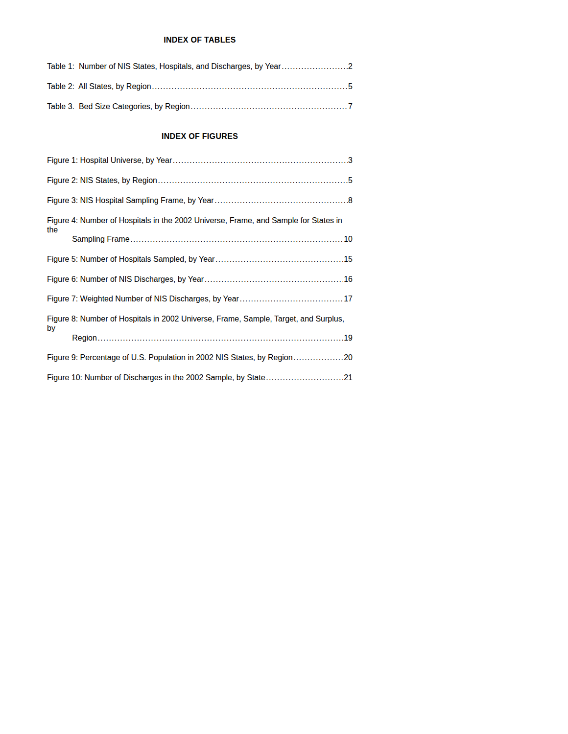INDEX OF TABLES
Table 1: Number of NIS States, Hospitals, and Discharges, by Year .......................................... 2
Table 2: All States, by Region .................................................................................................... 5
Table 3. Bed Size Categories, by Region ................................................................................... 7
INDEX OF FIGURES
Figure 1: Hospital Universe, by Year ........................................................................................... 3
Figure 2: NIS States, by Region ................................................................................................. 5
Figure 3: NIS Hospital Sampling Frame, by Year ........................................................................ 8
Figure 4: Number of Hospitals in the 2002 Universe, Frame, and Sample for States in the Sampling Frame ....................................................................................................... 10
Figure 5: Number of Hospitals Sampled, by Year ....................................................................... 15
Figure 6: Number of NIS Discharges, by Year ........................................................................... 16
Figure 7: Weighted Number of NIS Discharges, by Year ........................................................... 17
Figure 8: Number of Hospitals in 2002 Universe, Frame, Sample, Target, and Surplus, by Region ..................................................................................................................... 19
Figure 9: Percentage of U.S. Population in 2002 NIS States, by Region ................................... 20
Figure 10: Number of Discharges in the 2002 Sample, by State ................................................ 21